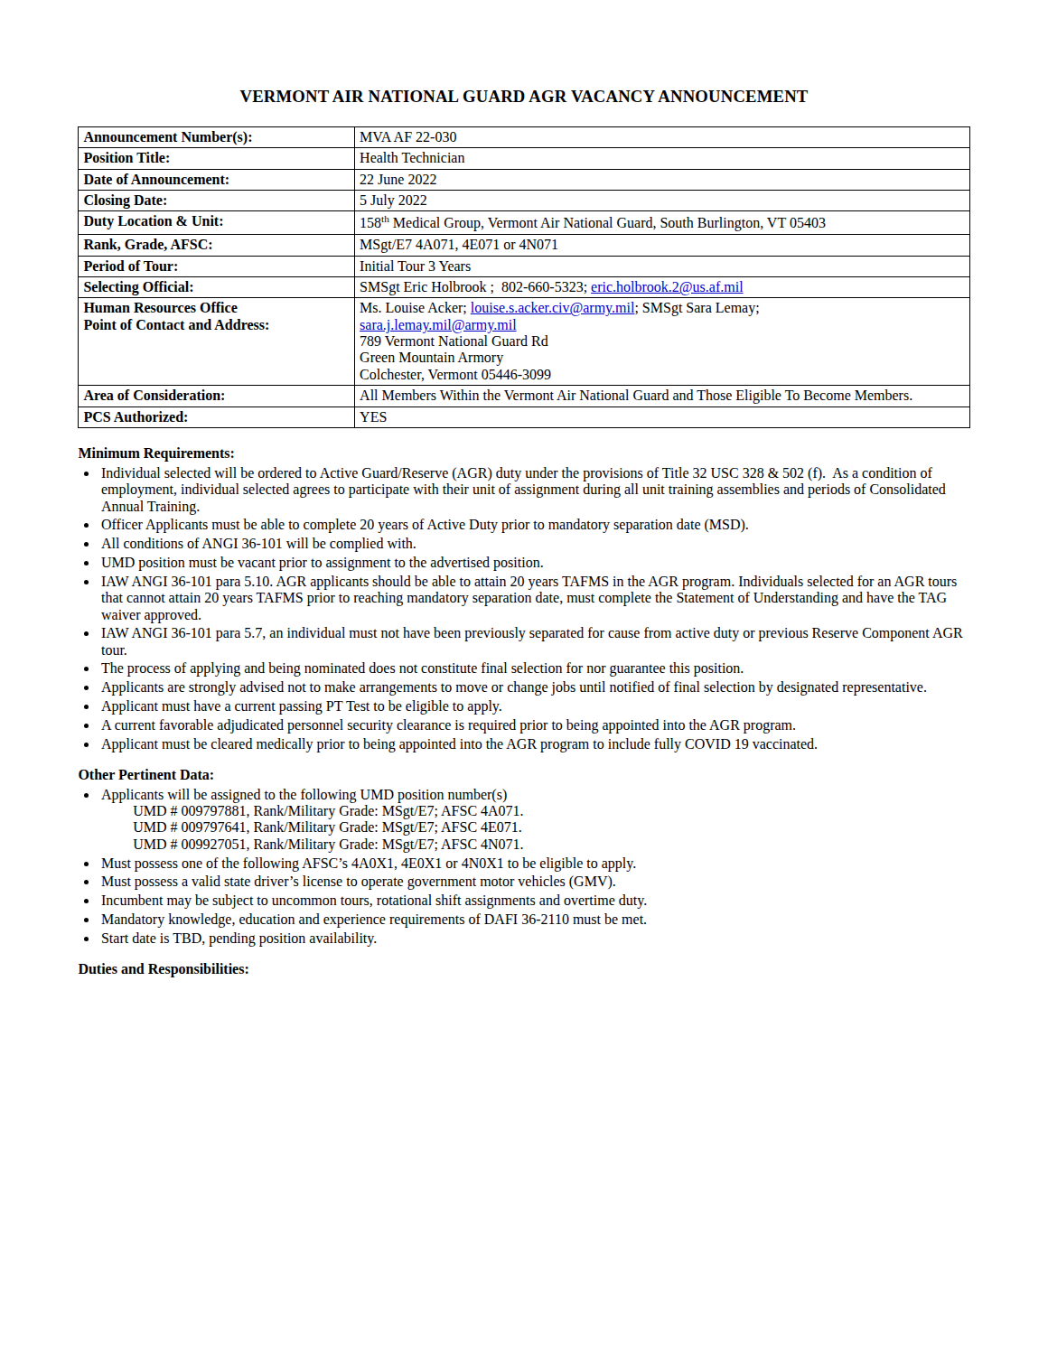VERMONT AIR NATIONAL GUARD AGR VACANCY ANNOUNCEMENT
| Announcement Number(s): | MVA AF 22-030 |
| Position Title: | Health Technician |
| Date of Announcement: | 22 June 2022 |
| Closing Date: | 5 July 2022 |
| Duty Location & Unit: | 158 th Medical Group, Vermont Air National Guard, South Burlington, VT 05403 |
| Rank, Grade, AFSC: | MSgt/E7 4A071, 4E071 or 4N071 |
| Period of Tour: | Initial Tour 3 Years |
| Selecting Official: | SMSgt Eric Holbrook ; 802-660-5323; eric.holbrook.2@us.af.mil |
| Human Resources Office Point of Contact and Address: | Ms. Louise Acker; louise.s.acker.civ@army.mil ; SMSgt Sara Lemay; sara.j.lemay.mil@army.mil 789 Vermont National Guard Rd Green Mountain Armory Colchester, Vermont 05446-3099 |
| Area of Consideration: | All Members Within the Vermont Air National Guard and Those Eligible To Become Members. |
| PCS Authorized: | YES |
Minimum Requirements:
Individual selected will be ordered to Active Guard/Reserve (AGR) duty under the provisions of Title 32 USC 328 & 502 (f). As a condition of employment, individual selected agrees to participate with their unit of assignment during all unit training assemblies and periods of Consolidated Annual Training.
Officer Applicants must be able to complete 20 years of Active Duty prior to mandatory separation date (MSD).
All conditions of ANGI 36-101 will be complied with.
UMD position must be vacant prior to assignment to the advertised position.
IAW ANGI 36-101 para 5.10. AGR applicants should be able to attain 20 years TAFMS in the AGR program. Individuals selected for an AGR tours that cannot attain 20 years TAFMS prior to reaching mandatory separation date, must complete the Statement of Understanding and have the TAG waiver approved.
IAW ANGI 36-101 para 5.7, an individual must not have been previously separated for cause from active duty or previous Reserve Component AGR tour.
The process of applying and being nominated does not constitute final selection for nor guarantee this position.
Applicants are strongly advised not to make arrangements to move or change jobs until notified of final selection by designated representative.
Applicant must have a current passing PT Test to be eligible to apply.
A current favorable adjudicated personnel security clearance is required prior to being appointed into the AGR program.
Applicant must be cleared medically prior to being appointed into the AGR program to include fully COVID 19 vaccinated.
Other Pertinent Data:
Applicants will be assigned to the following UMD position number(s)
UMD # 009797881, Rank/Military Grade: MSgt/E7; AFSC 4A071.
UMD # 009797641, Rank/Military Grade: MSgt/E7; AFSC 4E071.
UMD # 009927051, Rank/Military Grade: MSgt/E7; AFSC 4N071.
Must possess one of the following AFSC’s 4A0X1, 4E0X1 or 4N0X1 to be eligible to apply.
Must possess a valid state driver’s license to operate government motor vehicles (GMV).
Incumbent may be subject to uncommon tours, rotational shift assignments and overtime duty.
Mandatory knowledge, education and experience requirements of DAFI 36-2110 must be met.
Start date is TBD, pending position availability.
Duties and Responsibilities: